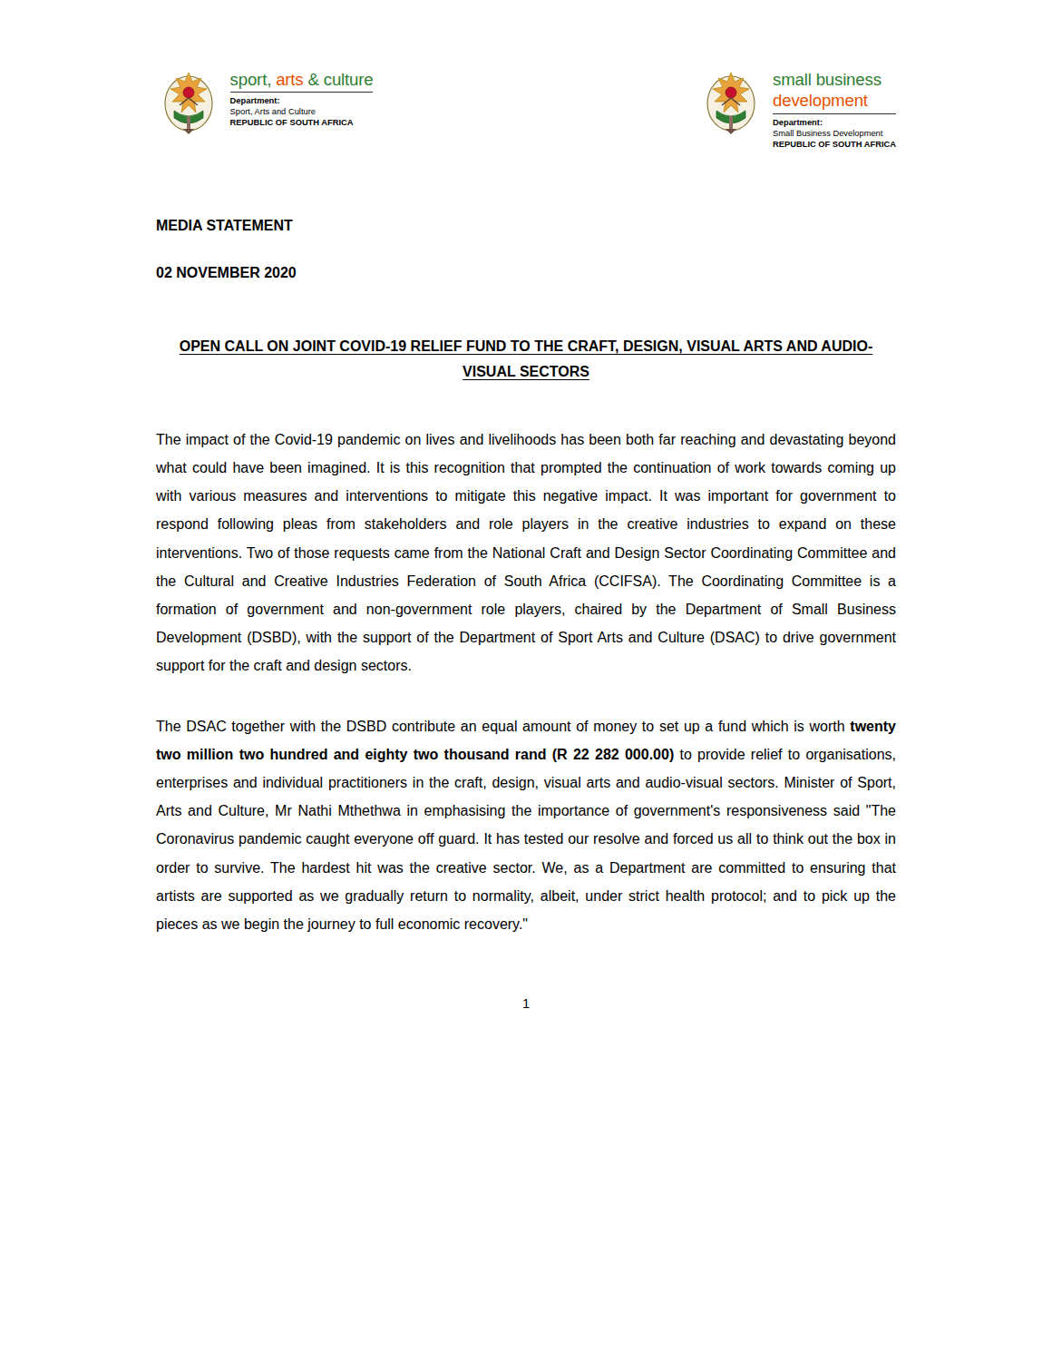South African coat of arms
sport, arts & culture
Department:
Sport, Arts and Culture
REPUBLIC OF SOUTH AFRICA
South African coat of arms
small business
development
Department:
Small Business Development
REPUBLIC OF SOUTH AFRICA
MEDIA STATEMENT
02 NOVEMBER 2020
Open call on joint Covid-19 relief fund to the craft, design, visual arts and audio-visual sectors
The impact of the Covid-19 pandemic on lives and livelihoods has been both far reaching and devastating beyond what could have been imagined. It is this recognition that prompted the continuation of work towards coming up with various measures and interventions to mitigate this negative impact. It was important for government to respond following pleas from stakeholders and role players in the creative industries to expand on these interventions. Two of those requests came from the National Craft and Design Sector Coordinating Committee and the Cultural and Creative Industries Federation of South Africa (CCIFSA). The Coordinating Committee is a formation of government and non-government role players, chaired by the Department of Small Business Development (DSBD), with the support of the Department of Sport Arts and Culture (DSAC) to drive government support for the craft and design sectors.
The DSAC together with the DSBD contribute an equal amount of money to set up a fund which is worth twenty two million two hundred and eighty two thousand rand (R 22 282 000.00) to provide relief to organisations, enterprises and individual practitioners in the craft, design, visual arts and audio-visual sectors. Minister of Sport, Arts and Culture, Mr Nathi Mthethwa in emphasising the importance of government's responsiveness said "The Coronavirus pandemic caught everyone off guard. It has tested our resolve and forced us all to think out the box in order to survive. The hardest hit was the creative sector. We, as a Department are committed to ensuring that artists are supported as we gradually return to normality, albeit, under strict health protocol; and to pick up the pieces as we begin the journey to full economic recovery."
1